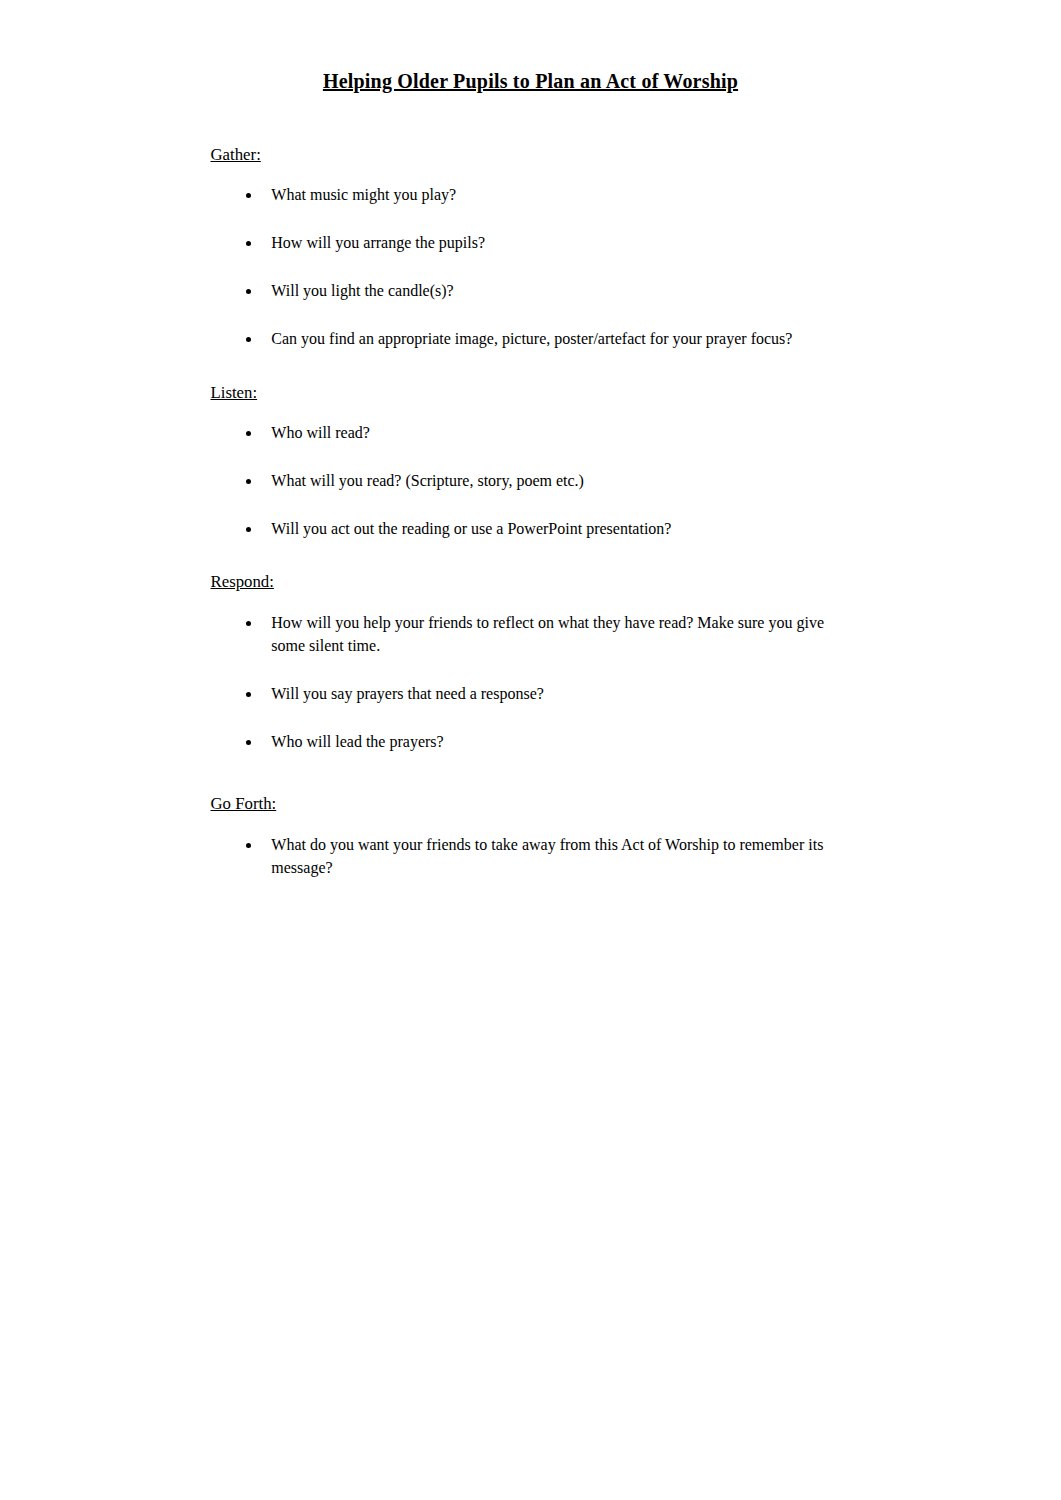Helping Older Pupils to Plan an Act of Worship
Gather:
What music might you play?
How will you arrange the pupils?
Will you light the candle(s)?
Can you find an appropriate image, picture, poster/artefact for your prayer focus?
Listen:
Who will read?
What will you read? (Scripture, story, poem etc.)
Will you act out the reading or use a PowerPoint presentation?
Respond:
How will you help your friends to reflect on what they have read? Make sure you give some silent time.
Will you say prayers that need a response?
Who will lead the prayers?
Go Forth:
What do you want your friends to take away from this Act of Worship to remember its message?